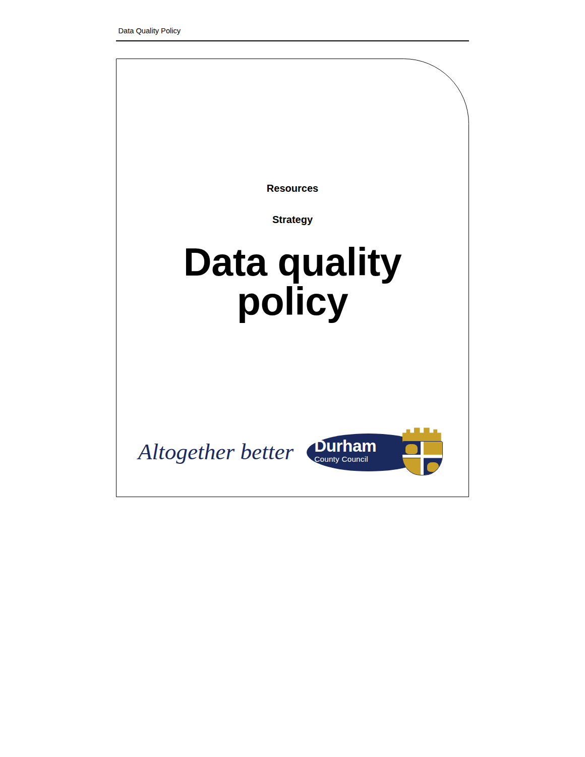Data Quality Policy
Resources
Strategy
Data quality
policy
Altogether better
Durham
County Council